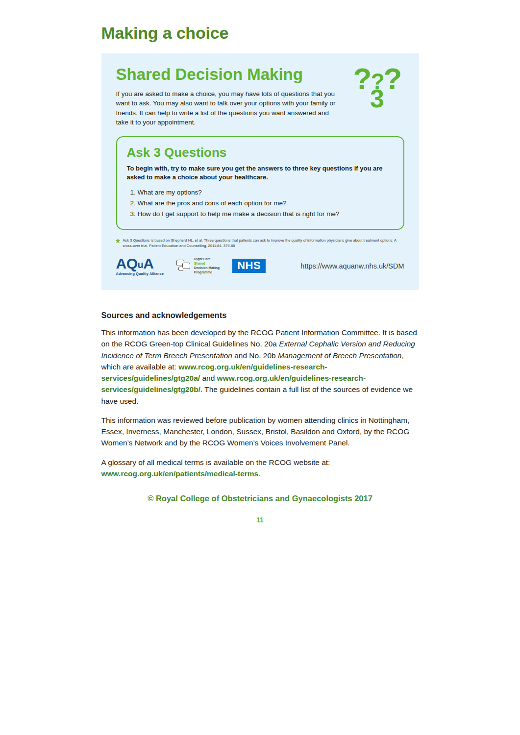Making a choice
Shared Decision Making
If you are asked to make a choice, you may have lots of questions that you want to ask. You may also want to talk over your options with your family or friends. It can help to write a list of the questions you want answered and take it to your appointment.
??? 3
Ask 3 Questions
To begin with, try to make sure you get the answers to three key questions if you are asked to make a choice about your healthcare.
What are my options?
What are the pros and cons of each option for me?
How do I get support to help me make a decision that is right for me?
*
Ask 3 Questions is based on Shepherd HL, et al. Three questions that patients can ask to improve the quality of information physicians give about treatment options: A cross-over trial. Patient Education and Counselling, 2011;84: 379-85
AQu A
Advancing Quality Alliance
Right Care
Shared
Decision Making
Programme
NHS
https://www.aquanw.nhs.uk/SDM
Sources and acknowledgements
This information has been developed by the RCOG Patient Information Committee. It is based on the RCOG Green-top Clinical Guidelines No. 20a External Cephalic Version and Reducing Incidence of Term Breech Presentation and No. 20b Management of Breech Presentation, which are available at: www.rcog.org.uk/en/guidelines-research-services/guidelines/gtg20a/ and www.rcog.org.uk/en/guidelines-research-services/guidelines/gtg20b/. The guidelines contain a full list of the sources of evidence we have used.
This information was reviewed before publication by women attending clinics in Nottingham, Essex, Inverness, Manchester, London, Sussex, Bristol, Basildon and Oxford, by the RCOG Women’s Network and by the RCOG Women’s Voices Involvement Panel.
A glossary of all medical terms is available on the RCOG website at: www.rcog.org.uk/en/patients/medical-terms.
© Royal College of Obstetricians and Gynaecologists 2017
11